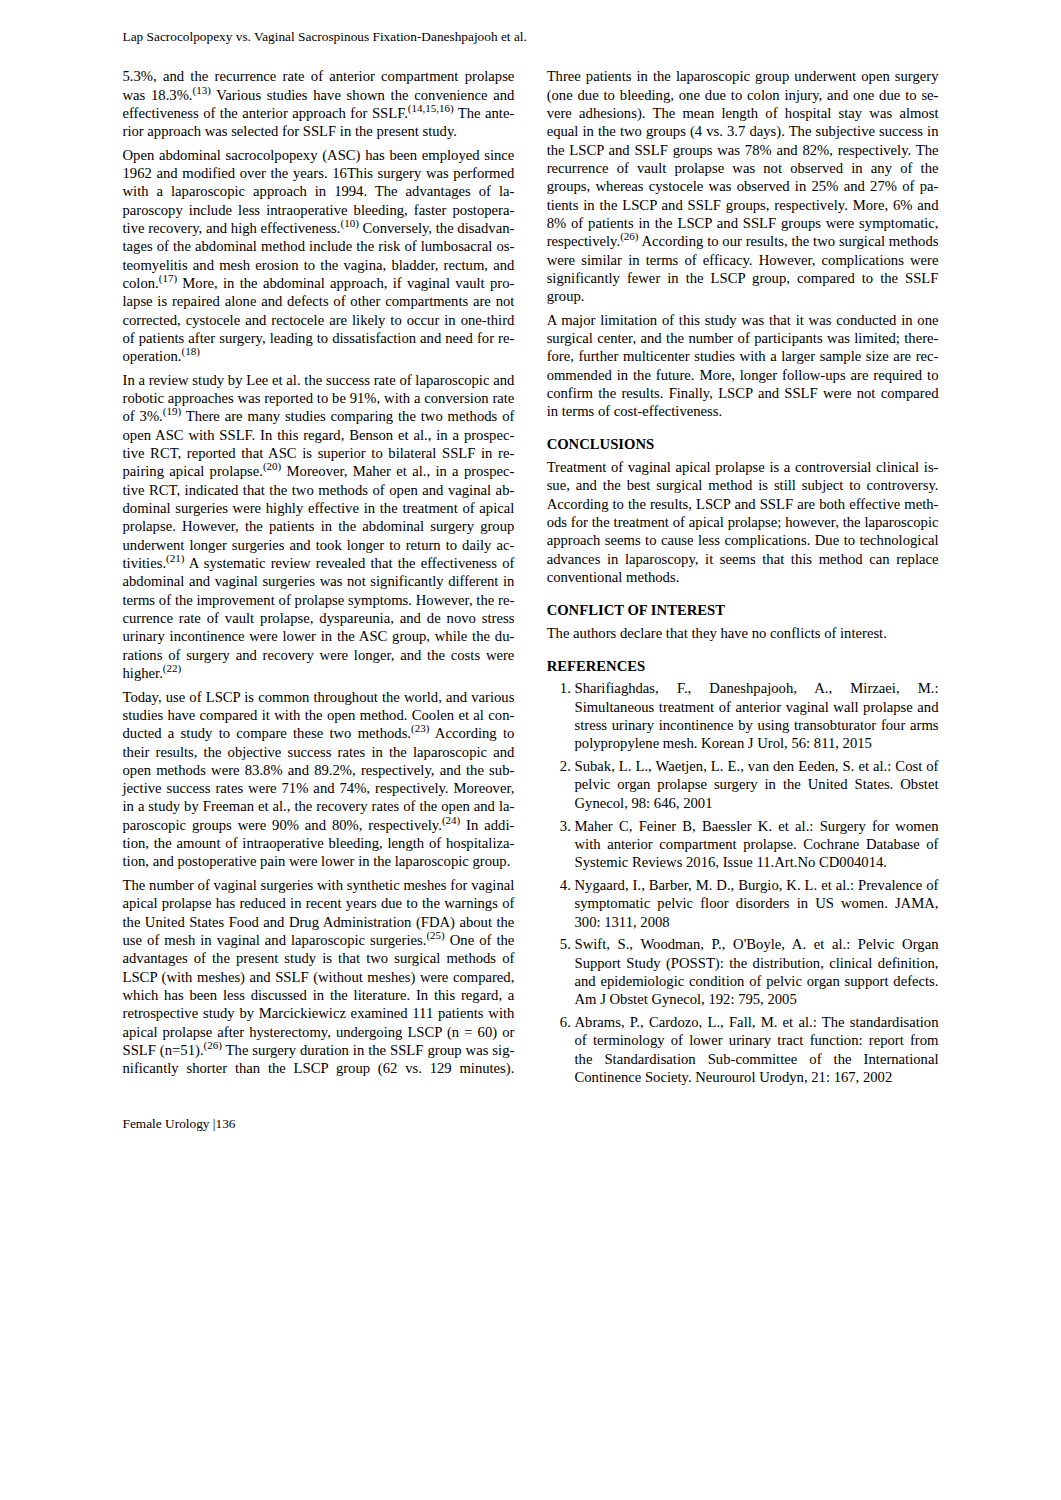Lap Sacrocolpopexy vs. Vaginal Sacrospinous Fixation-Daneshpajooh et al.
5.3%, and the recurrence rate of anterior compartment prolapse was 18.3%.(13) Various studies have shown the convenience and effectiveness of the anterior approach for SSLF.(14,15,16) The anterior approach was selected for SSLF in the present study.
Open abdominal sacrocolpopexy (ASC) has been employed since 1962 and modified over the years. 16This surgery was performed with a laparoscopic approach in 1994. The advantages of laparoscopy include less intraoperative bleeding, faster postoperative recovery, and high effectiveness.(10) Conversely, the disadvantages of the abdominal method include the risk of lumbosacral osteomyelitis and mesh erosion to the vagina, bladder, rectum, and colon.(17) More, in the abdominal approach, if vaginal vault prolapse is repaired alone and defects of other compartments are not corrected, cystocele and rectocele are likely to occur in one-third of patients after surgery, leading to dissatisfaction and need for re-operation.(18)
In a review study by Lee et al. the success rate of laparoscopic and robotic approaches was reported to be 91%, with a conversion rate of 3%.(19) There are many studies comparing the two methods of open ASC with SSLF. In this regard, Benson et al., in a prospective RCT, reported that ASC is superior to bilateral SSLF in repairing apical prolapse.(20) Moreover, Maher et al., in a prospective RCT, indicated that the two methods of open and vaginal abdominal surgeries were highly effective in the treatment of apical prolapse. However, the patients in the abdominal surgery group underwent longer surgeries and took longer to return to daily activities.(21) A systematic review revealed that the effectiveness of abdominal and vaginal surgeries was not significantly different in terms of the improvement of prolapse symptoms. However, the recurrence rate of vault prolapse, dyspareunia, and de novo stress urinary incontinence were lower in the ASC group, while the durations of surgery and recovery were longer, and the costs were higher.(22)
Today, use of LSCP is common throughout the world, and various studies have compared it with the open method. Coolen et al conducted a study to compare these two methods.(23) According to their results, the objective success rates in the laparoscopic and open methods were 83.8% and 89.2%, respectively, and the subjective success rates were 71% and 74%, respectively. Moreover, in a study by Freeman et al., the recovery rates of the open and laparoscopic groups were 90% and 80%, respectively.(24) In addition, the amount of intraoperative bleeding, length of hospitalization, and postoperative pain were lower in the laparoscopic group.
The number of vaginal surgeries with synthetic meshes for vaginal apical prolapse has reduced in recent years due to the warnings of the United States Food and Drug Administration (FDA) about the use of mesh in vaginal and laparoscopic surgeries.(25) One of the advantages of the present study is that two surgical methods of LSCP (with meshes) and SSLF (without meshes) were compared, which has been less discussed in the literature. In this regard, a retrospective study by Marcickiewicz examined 111 patients with apical prolapse after hysterectomy, undergoing LSCP (n = 60) or SSLF (n=51).(26) The surgery duration in the SSLF group was significantly shorter than the LSCP group (62 vs. 129 minutes). Three patients in the laparoscopic group underwent open surgery (one due to bleeding, one due to colon injury, and one due to severe adhesions). The mean length of hospital stay was almost equal in the two groups (4 vs. 3.7 days). The subjective success in the LSCP and SSLF groups was 78% and 82%, respectively. The recurrence of vault prolapse was not observed in any of the groups, whereas cystocele was observed in 25% and 27% of patients in the LSCP and SSLF groups, respectively. More, 6% and 8% of patients in the LSCP and SSLF groups were symptomatic, respectively.(26) According to our results, the two surgical methods were similar in terms of efficacy. However, complications were significantly fewer in the LSCP group, compared to the SSLF group.
A major limitation of this study was that it was conducted in one surgical center, and the number of participants was limited; therefore, further multicenter studies with a larger sample size are recommended in the future. More, longer follow-ups are required to confirm the results. Finally, LSCP and SSLF were not compared in terms of cost-effectiveness.
Conclusions
Treatment of vaginal apical prolapse is a controversial clinical issue, and the best surgical method is still subject to controversy. According to the results, LSCP and SSLF are both effective methods for the treatment of apical prolapse; however, the laparoscopic approach seems to cause less complications. Due to technological advances in laparoscopy, it seems that this method can replace conventional methods.
Conflict of Interest
The authors declare that they have no conflicts of interest.
References
Sharifiaghdas, F., Daneshpajooh, A., Mirzaei, M.: Simultaneous treatment of anterior vaginal wall prolapse and stress urinary incontinence by using transobturator four arms polypropylene mesh. Korean J Urol, 56: 811, 2015
Subak, L. L., Waetjen, L. E., van den Eeden, S. et al.: Cost of pelvic organ prolapse surgery in the United States. Obstet Gynecol, 98: 646, 2001
Maher C, Feiner B, Baessler K. et al.: Surgery for women with anterior compartment prolapse. Cochrane Database of Systemic Reviews 2016, Issue 11.Art.No CD004014.
Nygaard, I., Barber, M. D., Burgio, K. L. et al.: Prevalence of symptomatic pelvic floor disorders in US women. JAMA, 300: 1311, 2008
Swift, S., Woodman, P., O'Boyle, A. et al.: Pelvic Organ Support Study (POSST): the distribution, clinical definition, and epidemiologic condition of pelvic organ support defects. Am J Obstet Gynecol, 192: 795, 2005
Abrams, P., Cardozo, L., Fall, M. et al.: The standardisation of terminology of lower urinary tract function: report from the Standardisation Sub-committee of the International Continence Society. Neurourol Urodyn, 21: 167, 2002
Female Urology |136